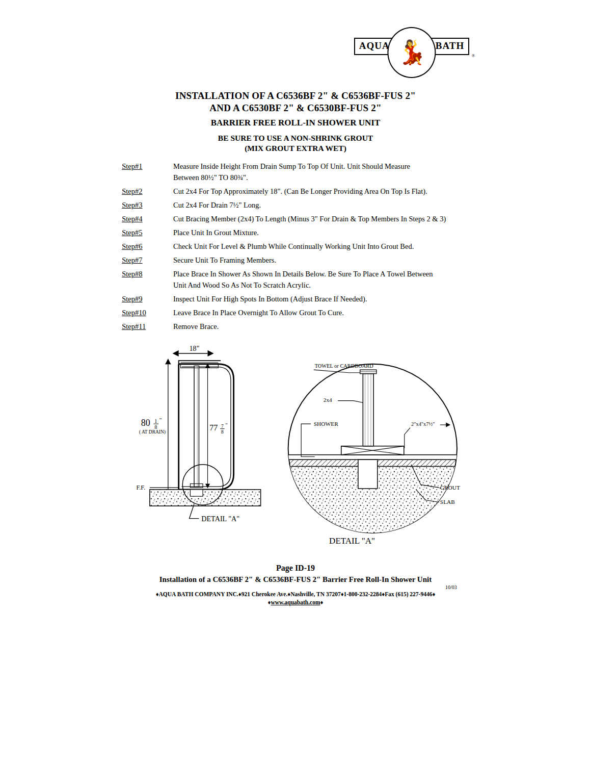AQUA
BATH
💃
®
INSTALLATION OF A C6536BF 2" & C6536BF-FUS 2"
AND A C6530BF 2" & C6530BF-FUS 2"
BARRIER FREE ROLL-IN SHOWER UNIT
BE SURE TO USE A NON-SHRINK GROUT
(MIX GROUT EXTRA WET)
Step#1
Measure Inside Height From Drain Sump To Top Of Unit. Unit Should Measure Between 80½" TO 80¾".
Step#2
Cut 2x4 For Top Approximately 18". (Can Be Longer Providing Area On Top Is Flat).
Step#3
Cut 2x4 For Drain 7½" Long.
Step#4
Cut Bracing Member (2x4) To Length (Minus 3" For Drain & Top Members In Steps 2 & 3)
Step#5
Place Unit In Grout Mixture.
Step#6
Check Unit For Level & Plumb While Continually Working Unit Into Grout Bed.
Step#7
Secure Unit To Framing Members.
Step#8
Place Brace In Shower As Shown In Details Below. Be Sure To Place A Towel Between Unit And Wood So As Not To Scratch Acrylic.
Step#9
Inspect Unit For High Spots In Bottom (Adjust Brace If Needed).
Step#10
Leave Brace In Place Overnight To Allow Grout To Cure.
Step#11
Remove Brace.
18" 80 1 8 " ( AT DRAIN) 77 7 8 " F.F. DETAIL "A" TOWEL or CARDBOARD 2x4 SHOWER 2"x4"x7½" GROUT SLAB DETAIL "A"
Page ID-19
Installation of a C6536BF 2" & C6536BF-FUS 2" Barrier Free Roll-In Shower Unit
10/03
♦AQUA BATH COMPANY INC.♦921 Cherokee Ave.♦Nashville, TN 37207♦1-800-232-2284♦Fax (615) 227-9446♦
♦www.aquabath.com♦